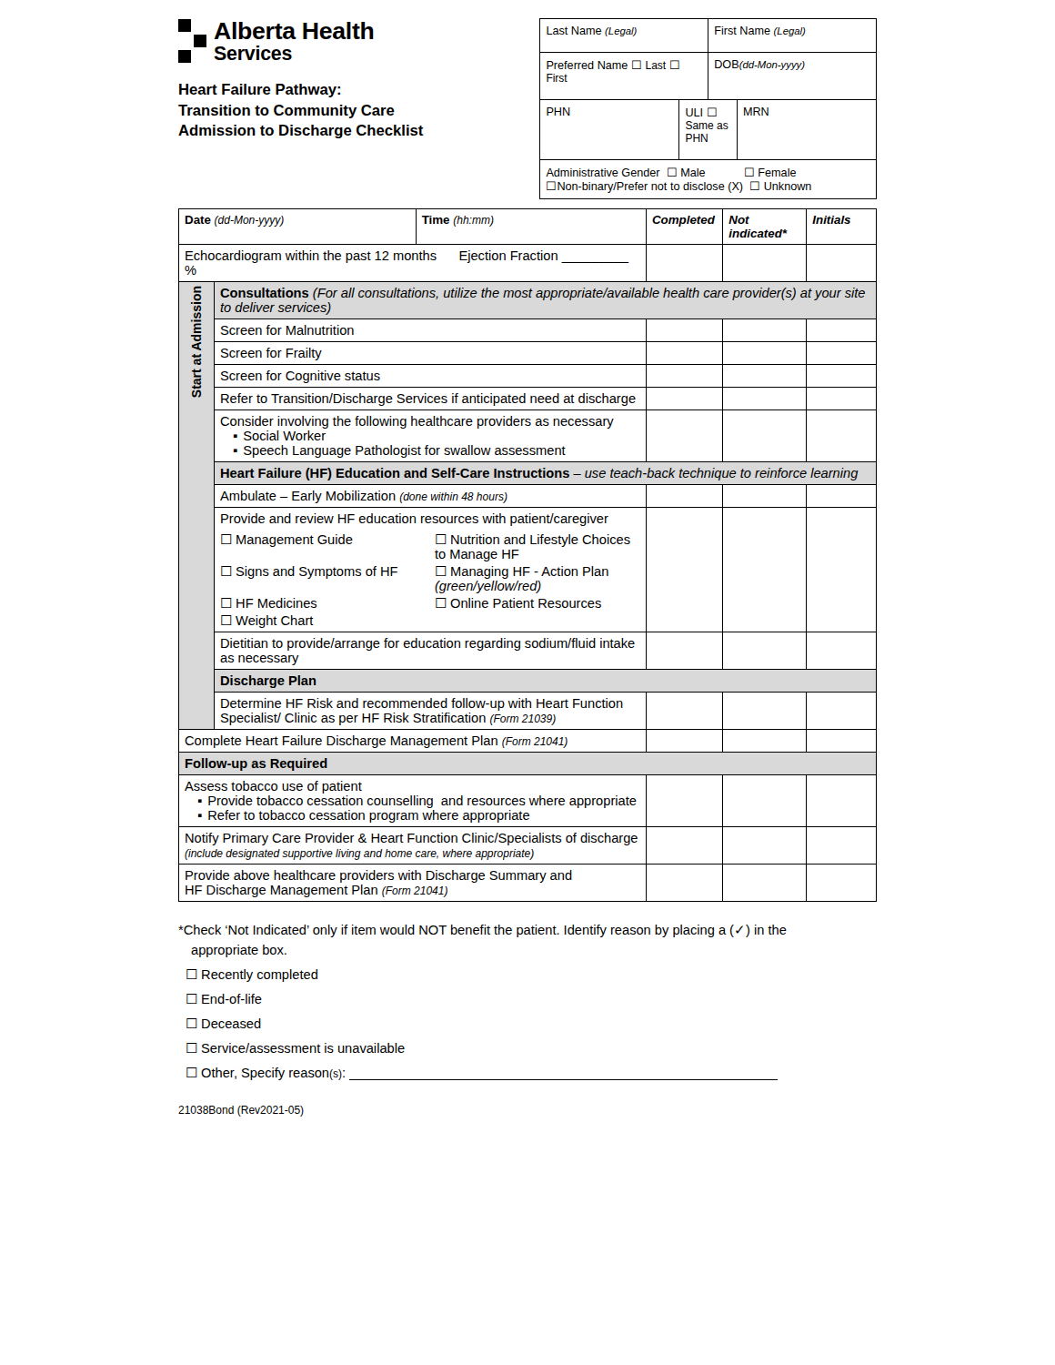Alberta Health
Services
Heart Failure Pathway:
Transition to Community Care
Admission to Discharge Checklist
Last Name (Legal)
First Name (Legal)
Preferred Name ☐ Last ☐ First
DOB(dd-Mon-yyyy)
PHN
ULI ☐ Same as PHN
MRN
Administrative Gender ☐ Male ☐ Female
☐Non-binary/Prefer not to disclose (X) ☐ Unknown
| Date (dd-Mon-yyyy) | Time (hh:mm) | Completed | Not indicated* | Initials |
| Echocardiogram within the past 12 months Ejection Fraction _________ % | | | |
| Start at Admission | Consultations (For all consultations, utilize the most appropriate/available health care provider(s) at your site to deliver services) |
| Screen for Malnutrition | | | |
| Screen for Frailty | | | |
| Screen for Cognitive status | | | |
| Refer to Transition/Discharge Services if anticipated need at discharge | | | |
| Consider involving the following healthcare providers as necessary Social Worker Speech Language Pathologist for swallow assessment | | | |
| Heart Failure (HF) Education and Self-Care Instructions – use teach-back technique to reinforce learning |
| Ambulate – Early Mobilization (done within 48 hours) | | | |
| Provide and review HF education resources with patient/caregiver ☐ Management Guide ☐ Nutrition and Lifestyle Choices to Manage HF ☐ Signs and Symptoms of HF ☐ Managing HF - Action Plan (green/yellow/red) ☐ HF Medicines ☐ Online Patient Resources ☐ Weight Chart | | | |
| Dietitian to provide/arrange for education regarding sodium/fluid intake as necessary | | | |
| Discharge Plan |
| Determine HF Risk and recommended follow-up with Heart Function Specialist/ Clinic as per HF Risk Stratification (Form 21039) | | | |
| Complete Heart Failure Discharge Management Plan (Form 21041) | | | |
| Follow-up as Required |
| Assess tobacco use of patient Provide tobacco cessation counselling and resources where appropriate Refer to tobacco cessation program where appropriate | | | |
| Notify Primary Care Provider & Heart Function Clinic/Specialists of discharge (include designated supportive living and home care, where appropriate) | | | |
| Provide above healthcare providers with Discharge Summary and HF Discharge Management Plan (Form 21041) | | | |
*Check ‘Not Indicated’ only if item would NOT benefit the patient. Identify reason by placing a (✓) in the
appropriate box.
☐ Recently completed
☐ End-of-life
☐ Deceased
☐ Service/assessment is unavailable
☐ Other, Specify reason(s):
21038Bond (Rev2021-05)